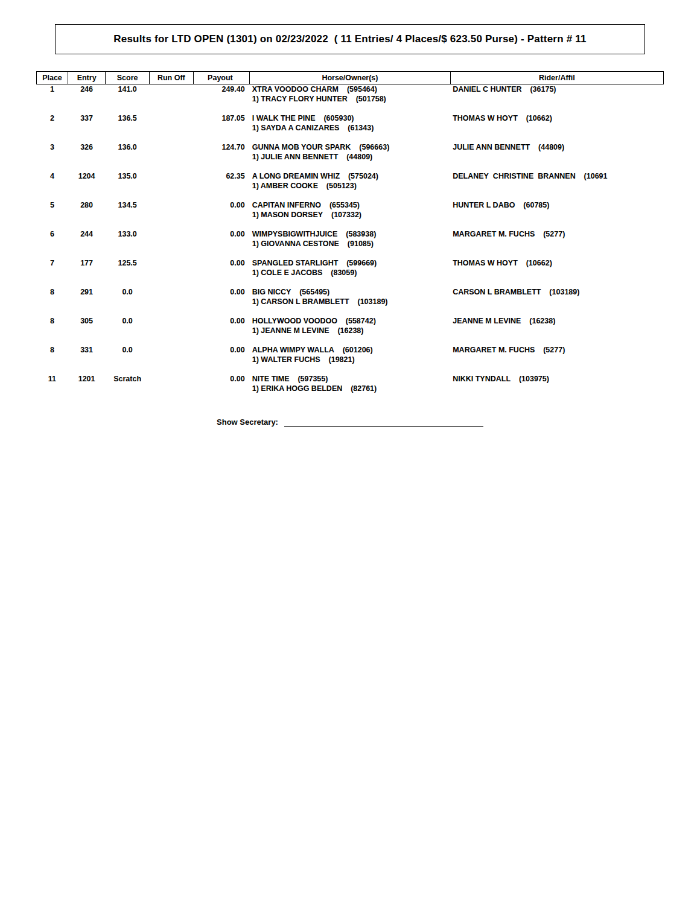Results for LTD OPEN (1301) on 02/23/2022 ( 11 Entries/ 4 Places/$ 623.50 Purse) - Pattern # 11
| Place | Entry | Score | Run Off | Payout | Horse/Owner(s) | Rider/Affil |
| --- | --- | --- | --- | --- | --- | --- |
| 1 | 246 | 141.0 | | 249.40 | XTRA VOODOO CHARM (595464) | DANIEL C HUNTER (36175) |
| | 1) TRACY FLORY HUNTER (501758) | |
| 2 | 337 | 136.5 | | 187.05 | I WALK THE PINE (605930) | THOMAS W HOYT (10662) |
| | 1) SAYDA A CANIZARES (61343) | |
| 3 | 326 | 136.0 | | 124.70 | GUNNA MOB YOUR SPARK (596663) | JULIE ANN BENNETT (44809) |
| | 1) JULIE ANN BENNETT (44809) | |
| 4 | 1204 | 135.0 | | 62.35 | A LONG DREAMIN WHIZ (575024) | DELANEY CHRISTINE BRANNEN (10691 |
| | 1) AMBER COOKE (505123) | |
| 5 | 280 | 134.5 | | 0.00 | CAPITAN INFERNO (655345) | HUNTER L DABO (60785) |
| | 1) MASON DORSEY (107332) | |
| 6 | 244 | 133.0 | | 0.00 | WIMPYSBIGWITHJUICE (583938) | MARGARET M. FUCHS (5277) |
| | 1) GIOVANNA CESTONE (91085) | |
| 7 | 177 | 125.5 | | 0.00 | SPANGLED STARLIGHT (599669) | THOMAS W HOYT (10662) |
| | 1) COLE E JACOBS (83059) | |
| 8 | 291 | 0.0 | | 0.00 | BIG NICCY (565495) | CARSON L BRAMBLETT (103189) |
| | 1) CARSON L BRAMBLETT (103189) | |
| 8 | 305 | 0.0 | | 0.00 | HOLLYWOOD VOODOO (558742) | JEANNE M LEVINE (16238) |
| | 1) JEANNE M LEVINE (16238) | |
| 8 | 331 | 0.0 | | 0.00 | ALPHA WIMPY WALLA (601206) | MARGARET M. FUCHS (5277) |
| | 1) WALTER FUCHS (19821) | |
| 11 | 1201 | Scratch | | 0.00 | NITE TIME (597355) | NIKKI TYNDALL (103975) |
| | 1) ERIKA HOGG BELDEN (82761) | |
Show Secretary: